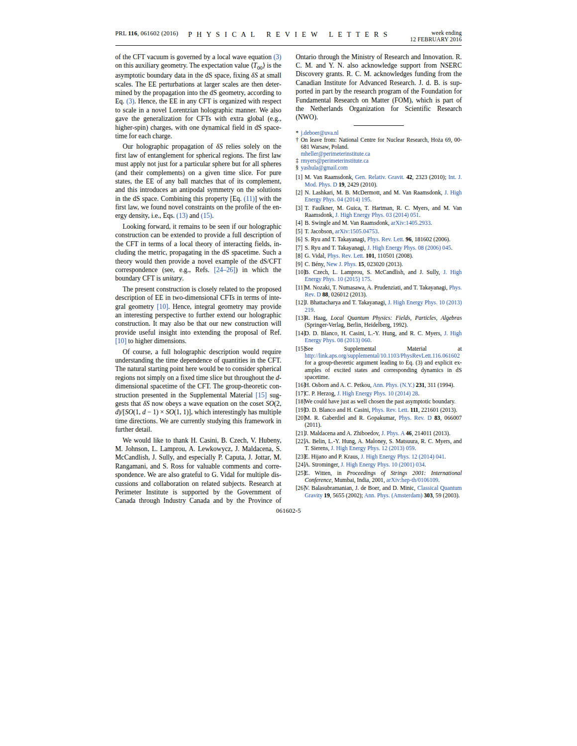PRL 116, 061602 (2016)
P H Y S I C A L R E V I E W L E T T E R S
week ending12 FEBRUARY 2016
of the CFT vacuum is governed by a local wave equation (3) on this auxiliary geometry. The expectation value ⟨T00⟩ is the asymptotic boundary data in the dS space, fixing δS at small scales. The EE perturbations at larger scales are then determined by the propagation into the dS geometry, according to Eq. (3). Hence, the EE in any CFT is organized with respect to scale in a novel Lorentzian holographic manner. We also gave the generalization for CFTs with extra global (e.g., higher-spin) charges, with one dynamical field in dS spacetime for each charge.
Our holographic propagation of δS relies solely on the first law of entanglement for spherical regions. The first law must apply not just for a particular sphere but for all spheres (and their complements) on a given time slice. For pure states, the EE of any ball matches that of its complement, and this introduces an antipodal symmetry on the solutions in the dS space. Combining this property [Eq. (11)] with the first law, we found novel constraints on the profile of the energy density, i.e., Eqs. (13) and (15).
Looking forward, it remains to be seen if our holographic construction can be extended to provide a full description of the CFT in terms of a local theory of interacting fields, including the metric, propagating in the dS spacetime. Such a theory would then provide a novel example of the dS/CFT correspondence (see, e.g., Refs. [24–26]) in which the boundary CFT is unitary.
The present construction is closely related to the proposed description of EE in two-dimensional CFTs in terms of integral geometry [10]. Hence, integral geometry may provide an interesting perspective to further extend our holographic construction. It may also be that our new construction will provide useful insight into extending the proposal of Ref. [10] to higher dimensions.
Of course, a full holographic description would require understanding the time dependence of quantities in the CFT. The natural starting point here would be to consider spherical regions not simply on a fixed time slice but throughout the d-dimensional spacetime of the CFT. The group-theoretic construction presented in the Supplemental Material [15] suggests that δS now obeys a wave equation on the coset SO(2, d)/[SO(1, d − 1) × SO(1, 1)], which interestingly has multiple time directions. We are currently studying this framework in further detail.
We would like to thank H. Casini, B. Czech, V. Hubeny, M. Johnson, L. Lamprou, A. Lewkowycz, J. Maldacena, S. McCandlish, J. Sully, and especially P. Caputa, J. Jottar, M. Rangamani, and S. Ross for valuable comments and correspondence. We are also grateful to G. Vidal for multiple discussions and collaboration on related subjects. Research at Perimeter Institute is supported by the Government of Canada through Industry Canada and by the Province of Ontario through the Ministry of Research and Innovation. R. C. M. and Y. N. also acknowledge support from NSERC Discovery grants. R. C. M. acknowledges funding from the Canadian Institute for Advanced Research. J. d. B. is supported in part by the research program of the Foundation for Fundamental Research on Matter (FOM), which is part of the Netherlands Organization for Scientific Research (NWO).
*j.deboer@uva.nl
†On leave from: National Centre for Nuclear Research, Hoża 69, 00-681 Warsaw, Poland.
mheller@perimeterinstitute.ca
‡rmyers@perimeterinstitute.ca
§yashula@gmail.com
[1] M. Van Raamsdonk, Gen. Relativ. Gravit. 42, 2323 (2010); Int. J. Mod. Phys. D 19, 2429 (2010).
[2] N. Lashkari, M. B. McDermott, and M. Van Raamsdonk, J. High Energy Phys. 04 (2014) 195.
[3] T. Faulkner, M. Guica, T. Hartman, R. C. Myers, and M. Van Raamsdonk, J. High Energy Phys. 03 (2014) 051.
[4] B. Swingle and M. Van Raamsdonk, arXiv:1405.2933.
[5] T. Jacobson, arXiv:1505.04753.
[6] S. Ryu and T. Takayanagi, Phys. Rev. Lett. 96, 181602 (2006).
[7] S. Ryu and T. Takayanagi, J. High Energy Phys. 08 (2006) 045.
[8] G. Vidal, Phys. Rev. Lett. 101, 110501 (2008).
[9] C. Bény, New J. Phys. 15, 023020 (2013).
[10] B. Czech, L. Lamprou, S. McCandlish, and J. Sully, J. High Energy Phys. 10 (2015) 175.
[11] M. Nozaki, T. Numasawa, A. Prudenziati, and T. Takayanagi, Phys. Rev. D 88, 026012 (2013).
[12] J. Bhattacharya and T. Takayanagi, J. High Energy Phys. 10 (2013) 219.
[13] R. Haag, Local Quantum Physics: Fields, Particles, Algebras (Springer-Verlag, Berlin, Heidelberg, 1992).
[14] D. D. Blanco, H. Casini, L.-Y. Hung, and R. C. Myers, J. High Energy Phys. 08 (2013) 060.
[15] See Supplemental Material at http://link.aps.org/supplemental/10.1103/PhysRevLett.116.061602 for a group-theoretic argument leading to Eq. (3) and explicit examples of excited states and corresponding dynamics in dS spacetime.
[16] H. Osborn and A. C. Petkou, Ann. Phys. (N.Y.) 231, 311 (1994).
[17] C. P. Herzog, J. High Energy Phys. 10 (2014) 28.
[18] We could have just as well chosen the past asymptotic boundary.
[19] D. D. Blanco and H. Casini, Phys. Rev. Lett. 111, 221601 (2013).
[20] M. R. Gaberdiel and R. Gopakumar, Phys. Rev. D 83, 066007 (2011).
[21] J. Maldacena and A. Zhiboedov, J. Phys. A 46, 214011 (2013).
[22] A. Belin, L.-Y. Hung, A. Maloney, S. Matsuura, R. C. Myers, and T. Sierens, J. High Energy Phys. 12 (2013) 059.
[23] E. Hijano and P. Kraus, J. High Energy Phys. 12 (2014) 041.
[24] A. Strominger, J. High Energy Phys. 10 (2001) 034.
[25] E. Witten, in Proceedings of Strings 2001: International Conference, Mumbai, India, 2001, arXiv:hep-th/0106109.
[26] V. Balasubramanian, J. de Boer, and D. Minic, Classical Quantum Gravity 19, 5655 (2002); Ann. Phys. (Amsterdam) 303, 59 (2003).
061602-5